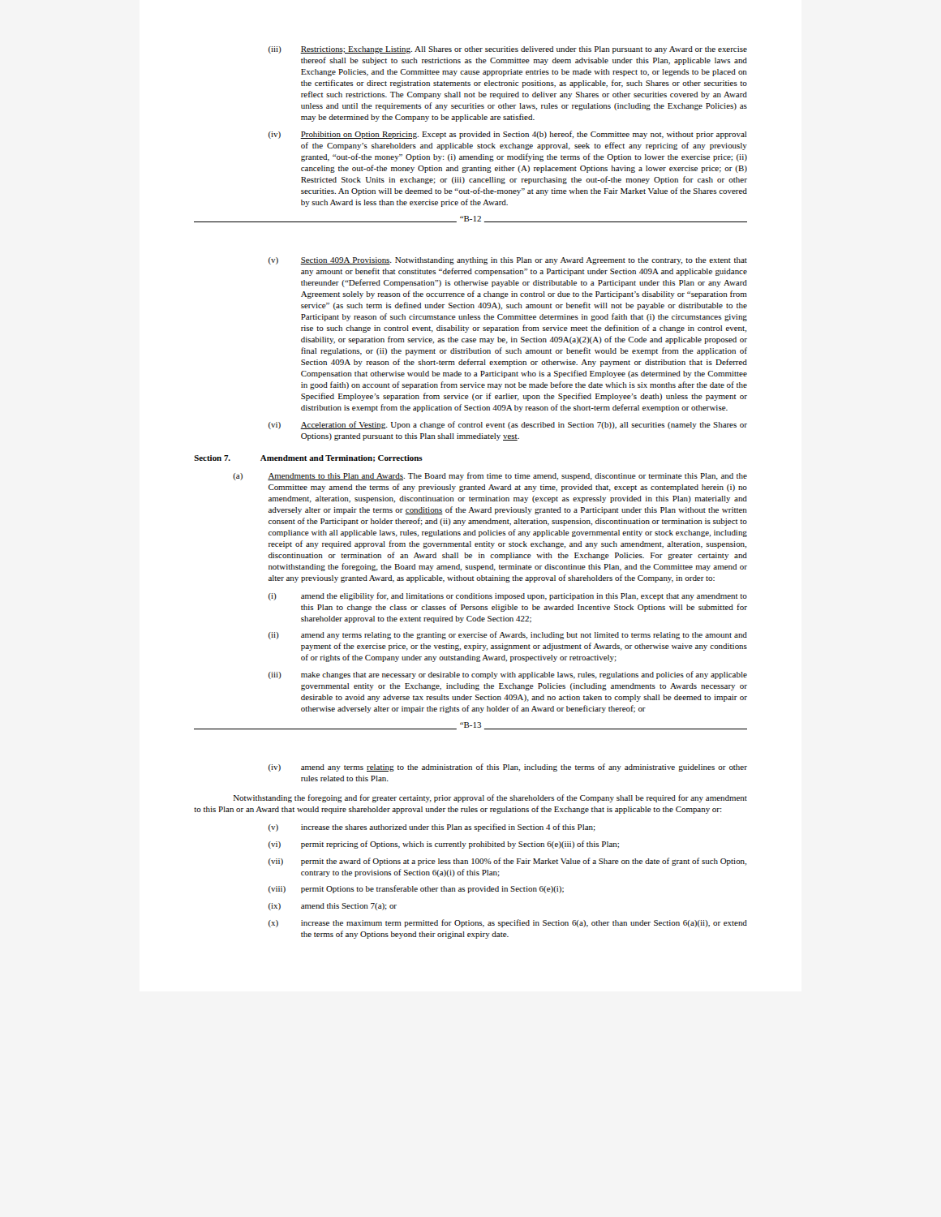(iii)
Restrictions; Exchange Listing. All Shares or other securities delivered under this Plan pursuant to any Award or the exercise thereof shall be subject to such restrictions as the Committee may deem advisable under this Plan, applicable laws and Exchange Policies, and the Committee may cause appropriate entries to be made with respect to, or legends to be placed on the certificates or direct registration statements or electronic positions, as applicable, for, such Shares or other securities to reflect such restrictions. The Company shall not be required to deliver any Shares or other securities covered by an Award unless and until the requirements of any securities or other laws, rules or regulations (including the Exchange Policies) as may be determined by the Company to be applicable are satisfied.
(iv)
Prohibition on Option Repricing. Except as provided in Section 4(b) hereof, the Committee may not, without prior approval of the Company’s shareholders and applicable stock exchange approval, seek to effect any repricing of any previously granted, “out-of-the money” Option by: (i) amending or modifying the terms of the Option to lower the exercise price; (ii) canceling the out-of-the money Option and granting either (A) replacement Options having a lower exercise price; or (B) Restricted Stock Units in exchange; or (iii) cancelling or repurchasing the out-of-the money Option for cash or other securities. An Option will be deemed to be “out-of-the-money” at any time when the Fair Market Value of the Shares covered by such Award is less than the exercise price of the Award.
“B-12
(v)
Section 409A Provisions. Notwithstanding anything in this Plan or any Award Agreement to the contrary, to the extent that any amount or benefit that constitutes “deferred compensation” to a Participant under Section 409A and applicable guidance thereunder (“Deferred Compensation”) is otherwise payable or distributable to a Participant under this Plan or any Award Agreement solely by reason of the occurrence of a change in control or due to the Participant’s disability or “separation from service” (as such term is defined under Section 409A), such amount or benefit will not be payable or distributable to the Participant by reason of such circumstance unless the Committee determines in good faith that (i) the circumstances giving rise to such change in control event, disability or separation from service meet the definition of a change in control event, disability, or separation from service, as the case may be, in Section 409A(a)(2)(A) of the Code and applicable proposed or final regulations, or (ii) the payment or distribution of such amount or benefit would be exempt from the application of Section 409A by reason of the short-term deferral exemption or otherwise. Any payment or distribution that is Deferred Compensation that otherwise would be made to a Participant who is a Specified Employee (as determined by the Committee in good faith) on account of separation from service may not be made before the date which is six months after the date of the Specified Employee’s separation from service (or if earlier, upon the Specified Employee’s death) unless the payment or distribution is exempt from the application of Section 409A by reason of the short-term deferral exemption or otherwise.
(vi)
Acceleration of Vesting. Upon a change of control event (as described in Section 7(b)), all securities (namely the Shares or Options) granted pursuant to this Plan shall immediately vest.
Section 7. Amendment and Termination; Corrections
(a)
Amendments to this Plan and Awards. The Board may from time to time amend, suspend, discontinue or terminate this Plan, and the Committee may amend the terms of any previously granted Award at any time, provided that, except as contemplated herein (i) no amendment, alteration, suspension, discontinuation or termination may (except as expressly provided in this Plan) materially and adversely alter or impair the terms or conditions of the Award previously granted to a Participant under this Plan without the written consent of the Participant or holder thereof; and (ii) any amendment, alteration, suspension, discontinuation or termination is subject to compliance with all applicable laws, rules, regulations and policies of any applicable governmental entity or stock exchange, including receipt of any required approval from the governmental entity or stock exchange, and any such amendment, alteration, suspension, discontinuation or termination of an Award shall be in compliance with the Exchange Policies. For greater certainty and notwithstanding the foregoing, the Board may amend, suspend, terminate or discontinue this Plan, and the Committee may amend or alter any previously granted Award, as applicable, without obtaining the approval of shareholders of the Company, in order to:
(i)
amend the eligibility for, and limitations or conditions imposed upon, participation in this Plan, except that any amendment to this Plan to change the class or classes of Persons eligible to be awarded Incentive Stock Options will be submitted for shareholder approval to the extent required by Code Section 422;
(ii)
amend any terms relating to the granting or exercise of Awards, including but not limited to terms relating to the amount and payment of the exercise price, or the vesting, expiry, assignment or adjustment of Awards, or otherwise waive any conditions of or rights of the Company under any outstanding Award, prospectively or retroactively;
(iii)
make changes that are necessary or desirable to comply with applicable laws, rules, regulations and policies of any applicable governmental entity or the Exchange, including the Exchange Policies (including amendments to Awards necessary or desirable to avoid any adverse tax results under Section 409A), and no action taken to comply shall be deemed to impair or otherwise adversely alter or impair the rights of any holder of an Award or beneficiary thereof; or
“B-13
(iv)
amend any terms relating to the administration of this Plan, including the terms of any administrative guidelines or other rules related to this Plan.
Notwithstanding the foregoing and for greater certainty, prior approval of the shareholders of the Company shall be required for any amendment to this Plan or an Award that would require shareholder approval under the rules or regulations of the Exchange that is applicable to the Company or:
(v)
increase the shares authorized under this Plan as specified in Section 4 of this Plan;
(vi)
permit repricing of Options, which is currently prohibited by Section 6(e)(iii) of this Plan;
(vii)
permit the award of Options at a price less than 100% of the Fair Market Value of a Share on the date of grant of such Option, contrary to the provisions of Section 6(a)(i) of this Plan;
(viii)
permit Options to be transferable other than as provided in Section 6(e)(i);
(ix)
amend this Section 7(a); or
(x)
increase the maximum term permitted for Options, as specified in Section 6(a), other than under Section 6(a)(ii), or extend the terms of any Options beyond their original expiry date.